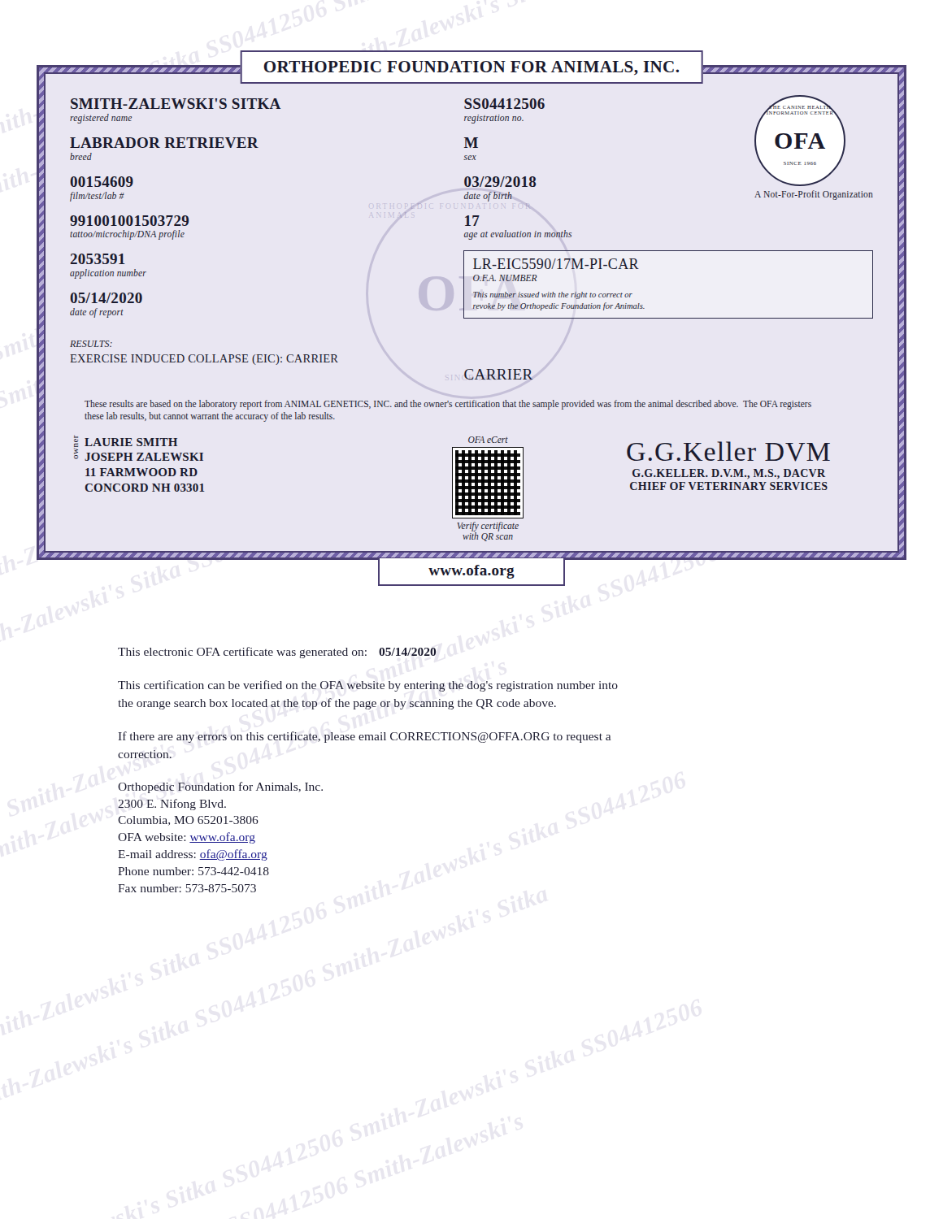Smith-Zalewski's Sitka SS04412506 Smith-Zalewski's Sitka SS04412506 SS04412506 Smith-Zalewski's Sitka SS04412506 Smith-Zalewski's Sitka Smith-Zalewski's Sitka SS04412506 Smith-Zalewski's Sitka SS04412506 Sitka SS04412506 Smith-Zalewski's Sitka SS04412506 Smith-Zalewski's Smith-Zalewski's Sitka SS04412506 Smith-Zalewski's Sitka SS04412506 SS04412506 Smith-Zalewski's Sitka SS04412506 Smith-Zalewski's Sitka Smith-Zalewski's Sitka SS04412506 Smith-Zalewski's Sitka SS04412506 Sitka SS04412506 Smith-Zalewski's Sitka SS04412506 Smith-Zalewski's Smith-Zalewski's Sitka SS04412506 Smith-Zalewski's Sitka SS04412506 SS04412506 Smith-Zalewski's Sitka SS04412506 Smith-Zalewski's Sitka Smith-Zalewski's Sitka SS04412506 Smith-Zalewski's Sitka SS04412506 Sitka SS04412506 Smith-Zalewski's Sitka SS04412506 Smith-Zalewski's
ORTHOPEDIC FOUNDATION FOR ANIMALS, INC.
ORTHOPEDIC FOUNDATION FOR ANIMALS OFA SINCE 1966
SMITH-ZALEWSKI'S SITKA
registered name
LABRADOR RETRIEVER
breed
00154609
film/test/lab #
991001001503729
tattoo/microchip/DNA profile
2053591
application number
05/14/2020
date of report
RESULTS:
EXERCISE INDUCED COLLAPSE (EIC): CARRIER
SS04412506
registration no.
M
sex
03/29/2018
date of birth
17
age at evaluation in months
THE CANINE HEALTH INFORMATION CENTER OFA SINCE 1966
A Not-For-Profit Organization
LR-EIC5590/17M-PI-CAR
O.F.A. NUMBER
This number issued with the right to correct or
revoke by the Orthopedic Foundation for Animals.
CARRIER
These results are based on the laboratory report from ANIMAL GENETICS, INC. and the owner's certification that the sample provided was from the animal described above. The OFA registers these lab results, but cannot warrant the accuracy of the lab results.
owner
LAURIE SMITH
JOSEPH ZALEWSKI
11 FARMWOOD RD
CONCORD NH 03301
OFA eCert
Verify certificate
with QR scan
G.G.Keller DVM
G.G.KELLER. D.V.M., M.S., DACVR
CHIEF OF VETERINARY SERVICES
www.ofa.org
This electronic OFA certificate was generated on: 05/14/2020
This certification can be verified on the OFA website by entering the dog's registration number into the orange search box located at the top of the page or by scanning the QR code above.
If there are any errors on this certificate, please email CORRECTIONS@OFFA.ORG to request a correction.
Orthopedic Foundation for Animals, Inc.
2300 E. Nifong Blvd.
Columbia, MO 65201-3806
OFA website: www.ofa.org
E-mail address: ofa@offa.org
Phone number: 573-442-0418
Fax number: 573-875-5073